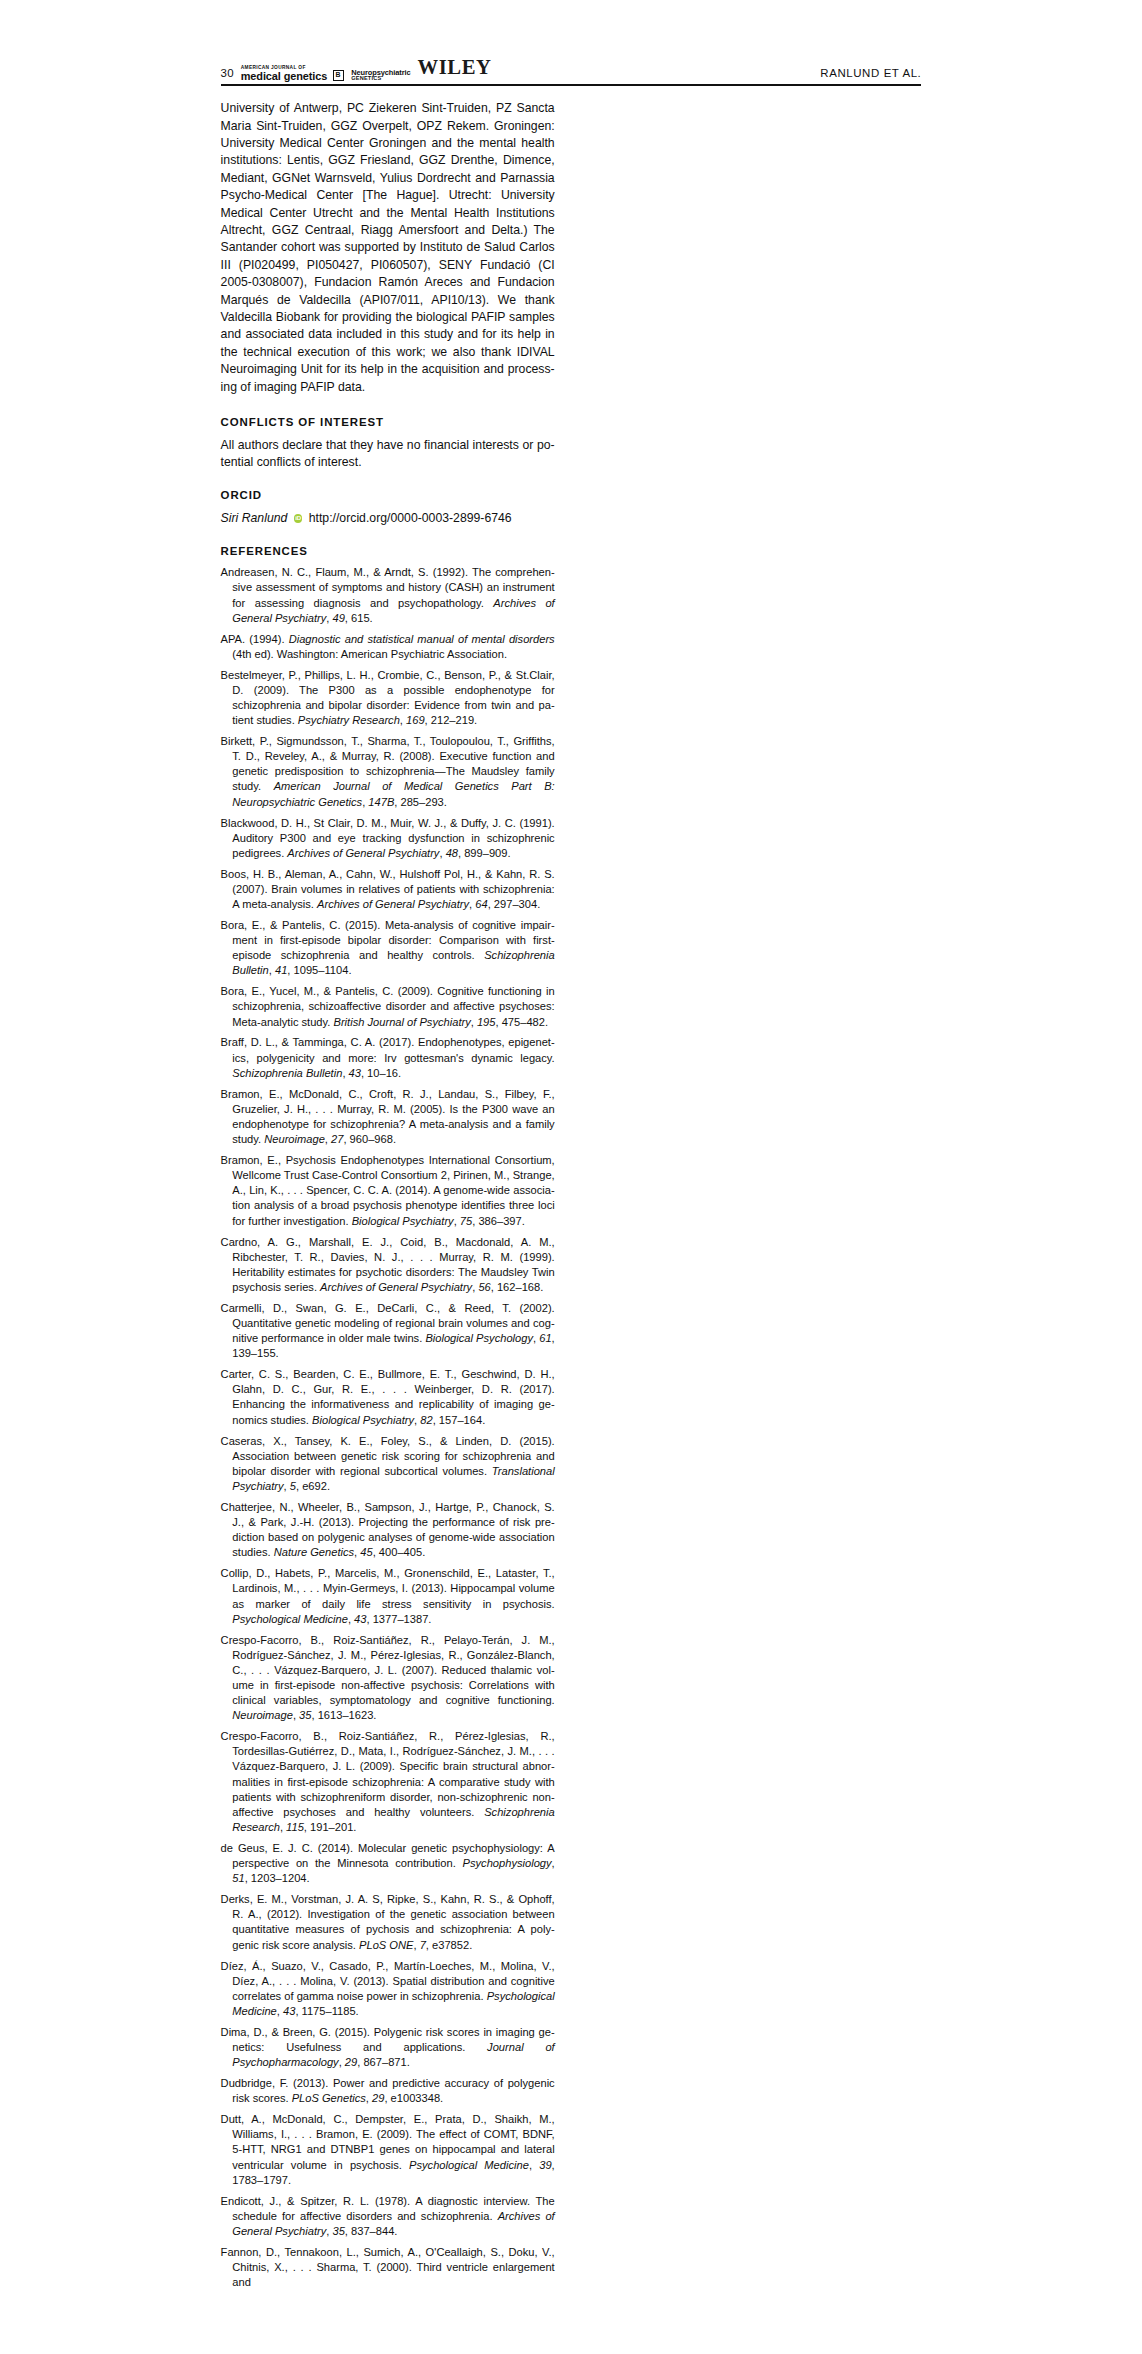30 American Journal of medical genetics B Neuropsychiatric Genetics WILEY
RANLUND ET AL.
University of Antwerp, PC Ziekeren Sint-Truiden, PZ Sancta Maria Sint-Truiden, GGZ Overpelt, OPZ Rekem. Groningen: University Medical Center Groningen and the mental health institutions: Lentis, GGZ Friesland, GGZ Drenthe, Dimence, Mediant, GGNet Warnsveld, Yulius Dordrecht and Parnassia Psycho-Medical Center [The Hague]. Utrecht: University Medical Center Utrecht and the Mental Health Institutions Altrecht, GGZ Centraal, Riagg Amersfoort and Delta.) The Santander cohort was supported by Instituto de Salud Carlos III (PI020499, PI050427, PI060507), SENY Fundació (CI 2005-0308007), Fundacion Ramón Areces and Fundacion Marqués de Valdecilla (API07/011, API10/13). We thank Valdecilla Biobank for providing the biological PAFIP samples and associated data included in this study and for its help in the technical execution of this work; we also thank IDIVAL Neuroimaging Unit for its help in the acquisition and processing of imaging PAFIP data.
CONFLICTS OF INTEREST
All authors declare that they have no financial interests or potential conflicts of interest.
ORCID
Siri Ranlund http://orcid.org/0000-0003-2899-6746
REFERENCES
Andreasen, N. C., Flaum, M., & Arndt, S. (1992). The comprehensive assessment of symptoms and history (CASH) an instrument for assessing diagnosis and psychopathology. Archives of General Psychiatry, 49, 615.
APA. (1994). Diagnostic and statistical manual of mental disorders (4th ed). Washington: American Psychiatric Association.
Bestelmeyer, P., Phillips, L. H., Crombie, C., Benson, P., & St.Clair, D. (2009). The P300 as a possible endophenotype for schizophrenia and bipolar disorder: Evidence from twin and patient studies. Psychiatry Research, 169, 212–219.
Birkett, P., Sigmundsson, T., Sharma, T., Toulopoulou, T., Griffiths, T. D., Reveley, A., & Murray, R. (2008). Executive function and genetic predisposition to schizophrenia—The Maudsley family study. American Journal of Medical Genetics Part B: Neuropsychiatric Genetics, 147B, 285–293.
Blackwood, D. H., St Clair, D. M., Muir, W. J., & Duffy, J. C. (1991). Auditory P300 and eye tracking dysfunction in schizophrenic pedigrees. Archives of General Psychiatry, 48, 899–909.
Boos, H. B., Aleman, A., Cahn, W., Hulshoff Pol, H., & Kahn, R. S. (2007). Brain volumes in relatives of patients with schizophrenia: A meta-analysis. Archives of General Psychiatry, 64, 297–304.
Bora, E., & Pantelis, C. (2015). Meta-analysis of cognitive impairment in first-episode bipolar disorder: Comparison with first-episode schizophrenia and healthy controls. Schizophrenia Bulletin, 41, 1095–1104.
Bora, E., Yucel, M., & Pantelis, C. (2009). Cognitive functioning in schizophrenia, schizoaffective disorder and affective psychoses: Meta-analytic study. British Journal of Psychiatry, 195, 475–482.
Braff, D. L., & Tamminga, C. A. (2017). Endophenotypes, epigenetics, polygenicity and more: Irv gottesman's dynamic legacy. Schizophrenia Bulletin, 43, 10–16.
Bramon, E., McDonald, C., Croft, R. J., Landau, S., Filbey, F., Gruzelier, J. H., . . . Murray, R. M. (2005). Is the P300 wave an endophenotype for schizophrenia? A meta-analysis and a family study. Neuroimage, 27, 960–968.
Bramon, E., Psychosis Endophenotypes International Consortium, Wellcome Trust Case-Control Consortium 2, Pirinen, M., Strange, A., Lin, K., . . . Spencer, C. C. A. (2014). A genome-wide association analysis of a broad psychosis phenotype identifies three loci for further investigation. Biological Psychiatry, 75, 386–397.
Cardno, A. G., Marshall, E. J., Coid, B., Macdonald, A. M., Ribchester, T. R., Davies, N. J., . . . Murray, R. M. (1999). Heritability estimates for psychotic disorders: The Maudsley Twin psychosis series. Archives of General Psychiatry, 56, 162–168.
Carmelli, D., Swan, G. E., DeCarli, C., & Reed, T. (2002). Quantitative genetic modeling of regional brain volumes and cognitive performance in older male twins. Biological Psychology, 61, 139–155.
Carter, C. S., Bearden, C. E., Bullmore, E. T., Geschwind, D. H., Glahn, D. C., Gur, R. E., . . . Weinberger, D. R. (2017). Enhancing the informativeness and replicability of imaging genomics studies. Biological Psychiatry, 82, 157–164.
Caseras, X., Tansey, K. E., Foley, S., & Linden, D. (2015). Association between genetic risk scoring for schizophrenia and bipolar disorder with regional subcortical volumes. Translational Psychiatry, 5, e692.
Chatterjee, N., Wheeler, B., Sampson, J., Hartge, P., Chanock, S. J., & Park, J.-H. (2013). Projecting the performance of risk prediction based on polygenic analyses of genome-wide association studies. Nature Genetics, 45, 400–405.
Collip, D., Habets, P., Marcelis, M., Gronenschild, E., Lataster, T., Lardinois, M., . . . Myin-Germeys, I. (2013). Hippocampal volume as marker of daily life stress sensitivity in psychosis. Psychological Medicine, 43, 1377–1387.
Crespo-Facorro, B., Roiz-Santiáñez, R., Pelayo-Terán, J. M., Rodríguez-Sánchez, J. M., Pérez-Iglesias, R., González-Blanch, C., . . . Vázquez-Barquero, J. L. (2007). Reduced thalamic volume in first-episode non-affective psychosis: Correlations with clinical variables, symptomatology and cognitive functioning. Neuroimage, 35, 1613–1623.
Crespo-Facorro, B., Roiz-Santiáñez, R., Pérez-Iglesias, R., Tordesillas-Gutiérrez, D., Mata, I., Rodríguez-Sánchez, J. M., . . . Vázquez-Barquero, J. L. (2009). Specific brain structural abnormalities in first-episode schizophrenia: A comparative study with patients with schizophreniform disorder, non-schizophrenic non-affective psychoses and healthy volunteers. Schizophrenia Research, 115, 191–201.
de Geus, E. J. C. (2014). Molecular genetic psychophysiology: A perspective on the Minnesota contribution. Psychophysiology, 51, 1203–1204.
Derks, E. M., Vorstman, J. A. S, Ripke, S., Kahn, R. S., & Ophoff, R. A., (2012). Investigation of the genetic association between quantitative measures of pychosis and schizophrenia: A polygenic risk score analysis. PLoS ONE, 7, e37852.
Díez, Á., Suazo, V., Casado, P., Martín-Loeches, M., Molina, V., Díez, A., . . . Molina, V. (2013). Spatial distribution and cognitive correlates of gamma noise power in schizophrenia. Psychological Medicine, 43, 1175–1185.
Dima, D., & Breen, G. (2015). Polygenic risk scores in imaging genetics: Usefulness and applications. Journal of Psychopharmacology, 29, 867–871.
Dudbridge, F. (2013). Power and predictive accuracy of polygenic risk scores. PLoS Genetics, 29, e1003348.
Dutt, A., McDonald, C., Dempster, E., Prata, D., Shaikh, M., Williams, I., . . . Bramon, E. (2009). The effect of COMT, BDNF, 5-HTT, NRG1 and DTNBP1 genes on hippocampal and lateral ventricular volume in psychosis. Psychological Medicine, 39, 1783–1797.
Endicott, J., & Spitzer, R. L. (1978). A diagnostic interview. The schedule for affective disorders and schizophrenia. Archives of General Psychiatry, 35, 837–844.
Fannon, D., Tennakoon, L., Sumich, A., O'Ceallaigh, S., Doku, V., Chitnis, X., . . . Sharma, T. (2000). Third ventricle enlargement and